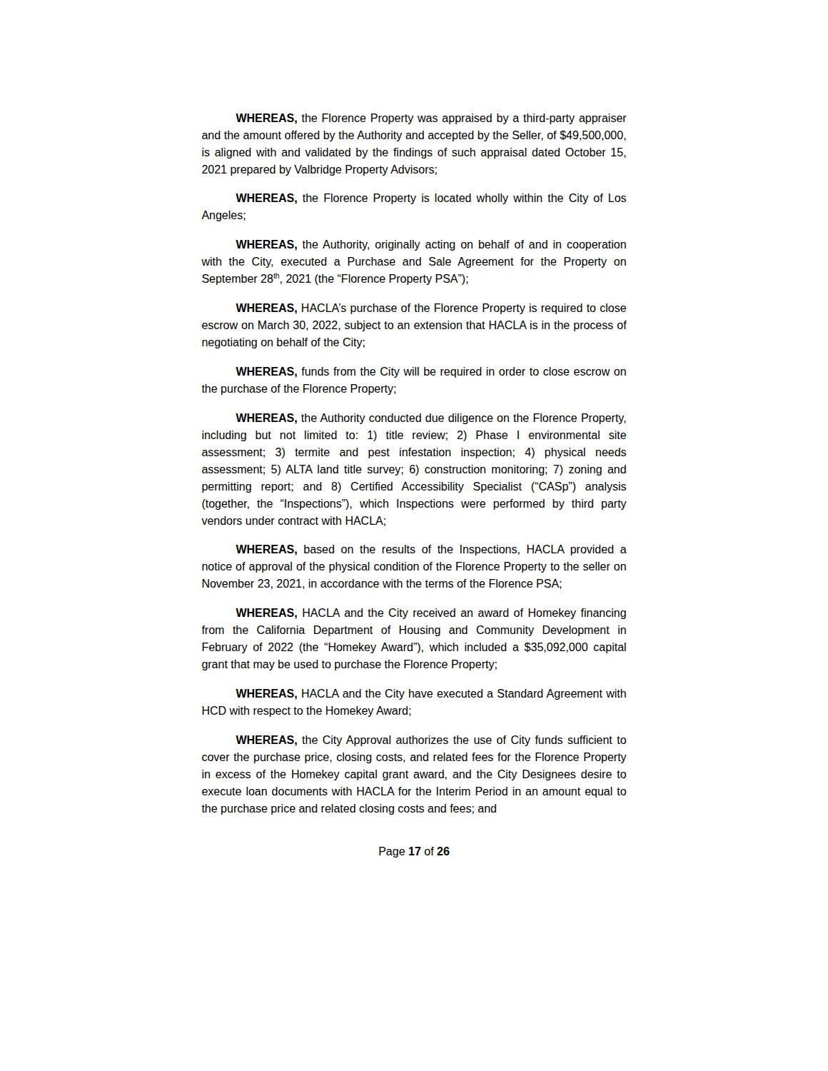WHEREAS, the Florence Property was appraised by a third-party appraiser and the amount offered by the Authority and accepted by the Seller, of $49,500,000, is aligned with and validated by the findings of such appraisal dated October 15, 2021 prepared by Valbridge Property Advisors;
WHEREAS, the Florence Property is located wholly within the City of Los Angeles;
WHEREAS, the Authority, originally acting on behalf of and in cooperation with the City, executed a Purchase and Sale Agreement for the Property on September 28th, 2021 (the “Florence Property PSA”);
WHEREAS, HACLA’s purchase of the Florence Property is required to close escrow on March 30, 2022, subject to an extension that HACLA is in the process of negotiating on behalf of the City;
WHEREAS, funds from the City will be required in order to close escrow on the purchase of the Florence Property;
WHEREAS, the Authority conducted due diligence on the Florence Property, including but not limited to: 1) title review; 2) Phase I environmental site assessment; 3) termite and pest infestation inspection; 4) physical needs assessment; 5) ALTA land title survey; 6) construction monitoring; 7) zoning and permitting report; and 8) Certified Accessibility Specialist (“CASp”) analysis (together, the “Inspections”), which Inspections were performed by third party vendors under contract with HACLA;
WHEREAS, based on the results of the Inspections, HACLA provided a notice of approval of the physical condition of the Florence Property to the seller on November 23, 2021, in accordance with the terms of the Florence PSA;
WHEREAS, HACLA and the City received an award of Homekey financing from the California Department of Housing and Community Development in February of 2022 (the “Homekey Award”), which included a $35,092,000 capital grant that may be used to purchase the Florence Property;
WHEREAS, HACLA and the City have executed a Standard Agreement with HCD with respect to the Homekey Award;
WHEREAS, the City Approval authorizes the use of City funds sufficient to cover the purchase price, closing costs, and related fees for the Florence Property in excess of the Homekey capital grant award, and the City Designees desire to execute loan documents with HACLA for the Interim Period in an amount equal to the purchase price and related closing costs and fees; and
Page 17 of 26